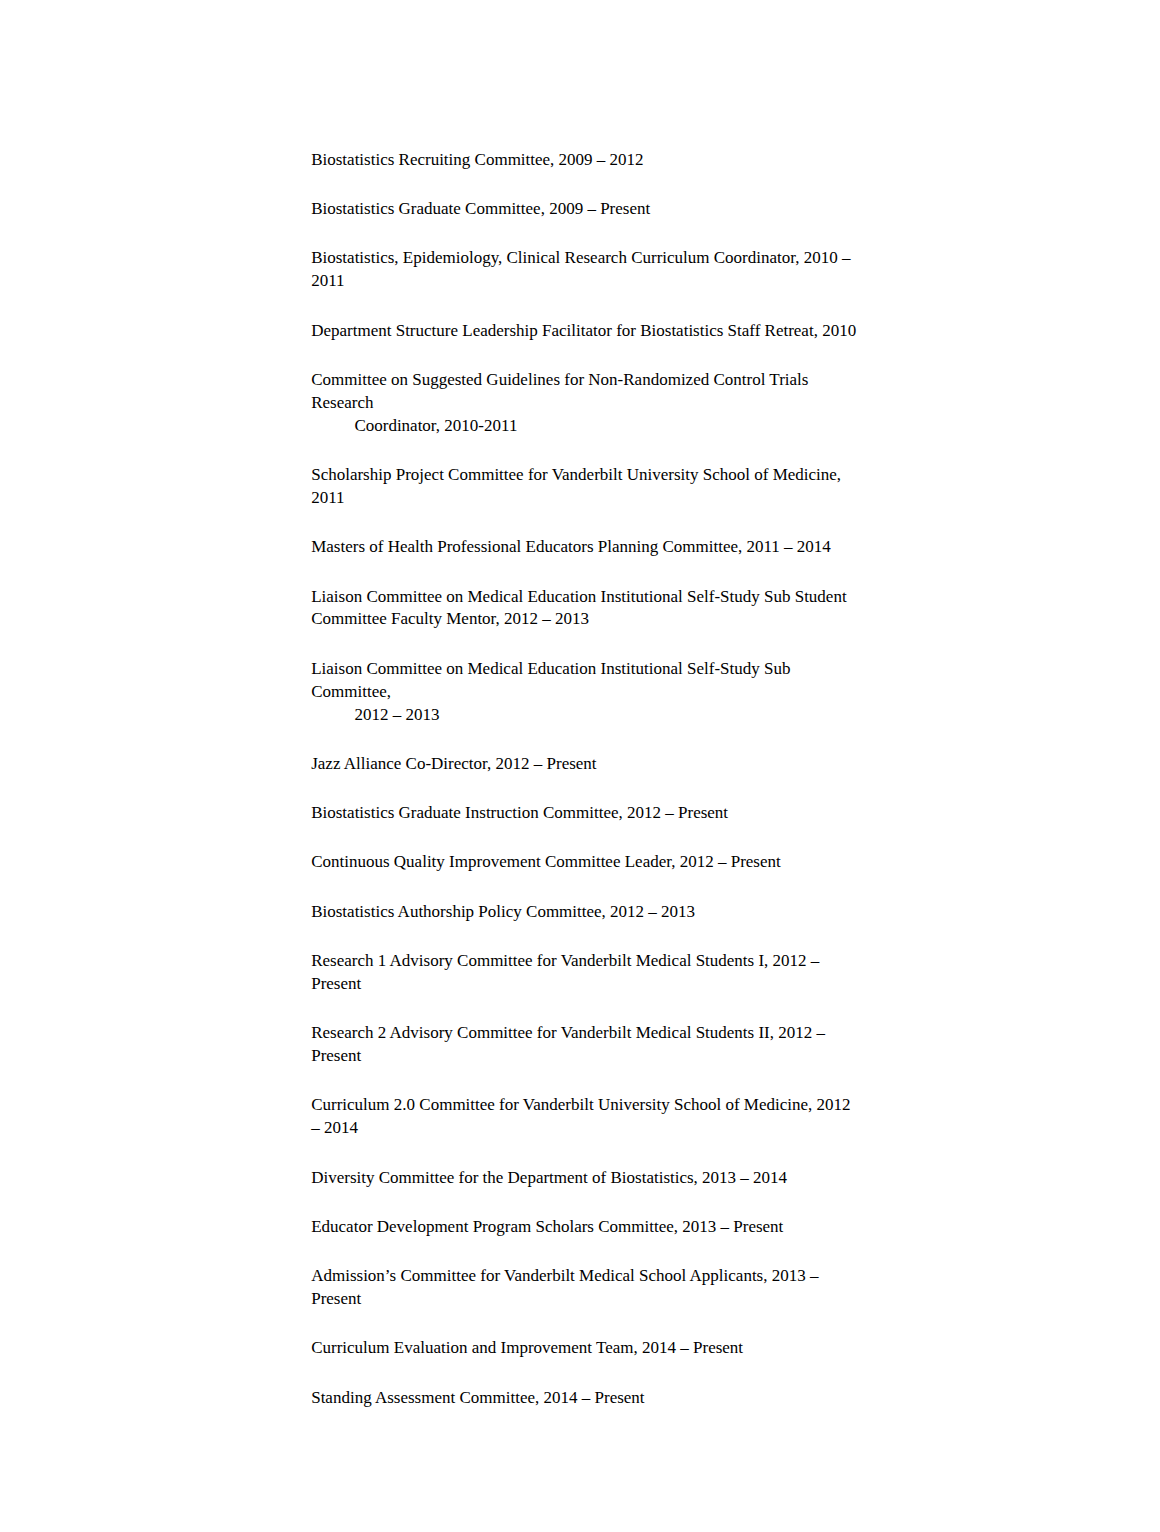Biostatistics Recruiting Committee, 2009 – 2012
Biostatistics Graduate Committee, 2009 – Present
Biostatistics, Epidemiology, Clinical Research Curriculum Coordinator, 2010 – 2011
Department Structure Leadership Facilitator for Biostatistics Staff Retreat, 2010
Committee on Suggested Guidelines for Non-Randomized Control Trials Research Coordinator, 2010-2011
Scholarship Project Committee for Vanderbilt University School of Medicine, 2011
Masters of Health Professional Educators Planning Committee, 2011 – 2014
Liaison Committee on Medical Education Institutional Self-Study Sub Student
Committee Faculty Mentor, 2012 – 2013
Liaison Committee on Medical Education Institutional Self-Study Sub Committee, 2012 – 2013
Jazz Alliance Co-Director, 2012 – Present
Biostatistics Graduate Instruction Committee, 2012 – Present
Continuous Quality Improvement Committee Leader, 2012 – Present
Biostatistics Authorship Policy Committee, 2012 – 2013
Research 1 Advisory Committee for Vanderbilt Medical Students I, 2012 – Present
Research 2 Advisory Committee for Vanderbilt Medical Students II, 2012 – Present
Curriculum 2.0 Committee for Vanderbilt University School of Medicine, 2012 – 2014
Diversity Committee for the Department of Biostatistics, 2013 – 2014
Educator Development Program Scholars Committee, 2013 – Present
Admission’s Committee for Vanderbilt Medical School Applicants, 2013 – Present
Curriculum Evaluation and Improvement Team, 2014 – Present
Standing Assessment Committee, 2014 – Present